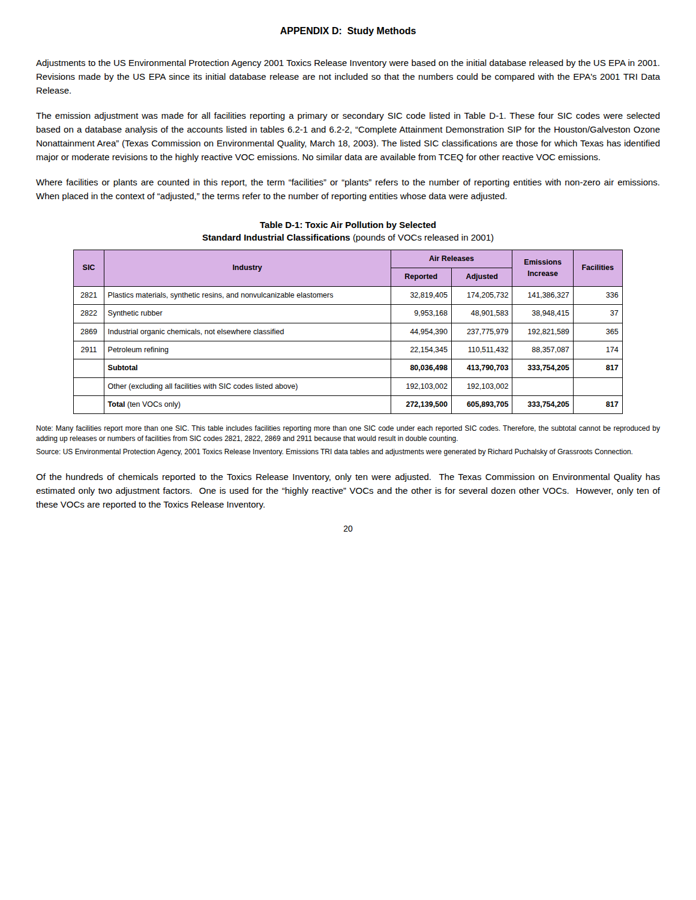APPENDIX D: Study Methods
Adjustments to the US Environmental Protection Agency 2001 Toxics Release Inventory were based on the initial database released by the US EPA in 2001. Revisions made by the US EPA since its initial database release are not included so that the numbers could be compared with the EPA's 2001 TRI Data Release.
The emission adjustment was made for all facilities reporting a primary or secondary SIC code listed in Table D-1. These four SIC codes were selected based on a database analysis of the accounts listed in tables 6.2-1 and 6.2-2, “Complete Attainment Demonstration SIP for the Houston/Galveston Ozone Nonattainment Area” (Texas Commission on Environmental Quality, March 18, 2003). The listed SIC classifications are those for which Texas has identified major or moderate revisions to the highly reactive VOC emissions. No similar data are available from TCEQ for other reactive VOC emissions.
Where facilities or plants are counted in this report, the term “facilities” or “plants” refers to the number of reporting entities with non-zero air emissions. When placed in the context of “adjusted,” the terms refer to the number of reporting entities whose data were adjusted.
Table D-1: Toxic Air Pollution by Selected
Standard Industrial Classifications (pounds of VOCs released in 2001)
| SIC | Industry | Air Releases | Emissions Increase | Facilities |
| --- | --- | --- | --- | --- |
| Reported | Adjusted |
| 2821 | Plastics materials, synthetic resins, and nonvulcanizable elastomers | 32,819,405 | 174,205,732 | 141,386,327 | 336 |
| 2822 | Synthetic rubber | 9,953,168 | 48,901,583 | 38,948,415 | 37 |
| 2869 | Industrial organic chemicals, not elsewhere classified | 44,954,390 | 237,775,979 | 192,821,589 | 365 |
| 2911 | Petroleum refining | 22,154,345 | 110,511,432 | 88,357,087 | 174 |
| | Subtotal | 80,036,498 | 413,790,703 | 333,754,205 | 817 |
| | Other (excluding all facilities with SIC codes listed above) | 192,103,002 | 192,103,002 | | |
| | Total (ten VOCs only) | 272,139,500 | 605,893,705 | 333,754,205 | 817 |
Note: Many facilities report more than one SIC. This table includes facilities reporting more than one SIC code under each reported SIC codes. Therefore, the subtotal cannot be reproduced by adding up releases or numbers of facilities from SIC codes 2821, 2822, 2869 and 2911 because that would result in double counting.
Source: US Environmental Protection Agency, 2001 Toxics Release Inventory. Emissions TRI data tables and adjustments were generated by Richard Puchalsky of Grassroots Connection.
Of the hundreds of chemicals reported to the Toxics Release Inventory, only ten were adjusted. The Texas Commission on Environmental Quality has estimated only two adjustment factors. One is used for the “highly reactive” VOCs and the other is for several dozen other VOCs. However, only ten of these VOCs are reported to the Toxics Release Inventory.
20